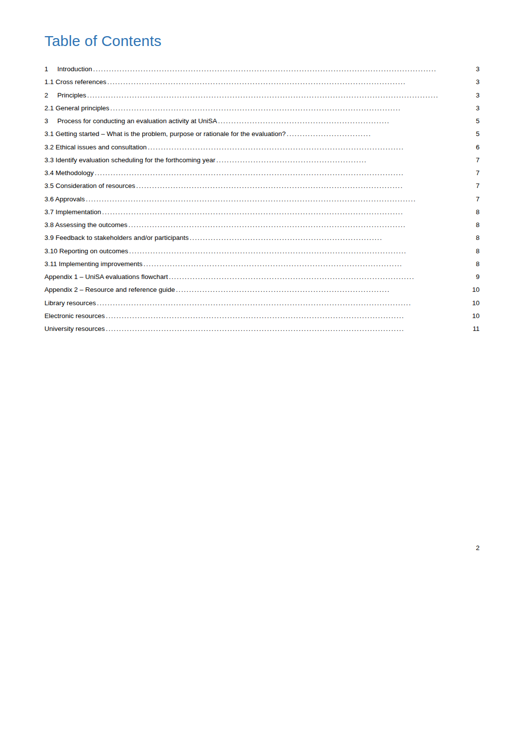Table of Contents
1 Introduction .................................................................................................................................. 3
1.1 Cross references ................................................................................................................. 3
2 Principles ..................................................................................................................................... 3
2.1 General principles .............................................................................................................. 3
3 Process for conducting an evaluation activity at UniSA ................................................................. 5
3.1 Getting started – What is the problem, purpose or rationale for the evaluation? ................................ 5
3.2 Ethical issues and consultation ................................................................................................. 6
3.3 Identify evaluation scheduling for the forthcoming year ......................................................... 7
3.4 Methodology ..................................................................................................................... 7
3.5 Consideration of resources ..................................................................................................... 7
3.6 Approvals ............................................................................................................................. 7
3.7 Implementation .................................................................................................................. 8
3.8 Assessing the outcomes ......................................................................................................... 8
3.9 Feedback to stakeholders and/or participants ......................................................................... 8
3.10 Reporting on outcomes ......................................................................................................... 8
3.11 Implementing improvements .................................................................................................. 8
Appendix 1 – UniSA evaluations flowchart ............................................................................................. 9
Appendix 2 – Resource and reference guide ................................................................................. 10
Library resources ....................................................................................................................... 10
Electronic resources ................................................................................................................. 10
University resources ................................................................................................................. 11
2